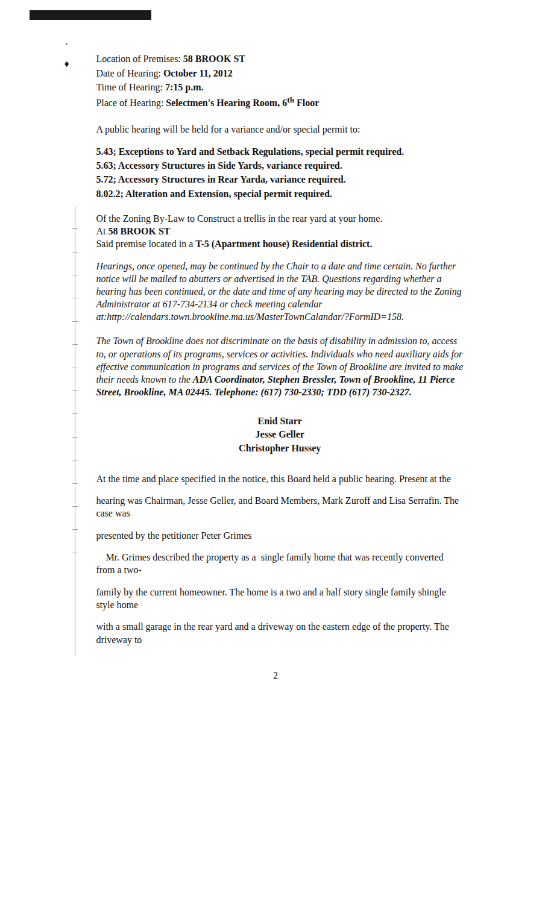.
♦
Location of Premises: 58 BROOK ST
Date of Hearing: October 11, 2012
Time of Hearing: 7:15 p.m.
Place of Hearing: Selectmen's Hearing Room, 6th Floor
A public hearing will be held for a variance and/or special permit to:
5.43; Exceptions to Yard and Setback Regulations, special permit required.
5.63; Accessory Structures in Side Yards, variance required.
5.72; Accessory Structures in Rear Yarda, variance required.
8.02.2; Alteration and Extension, special permit required.
Of the Zoning By-Law to Construct a trellis in the rear yard at your home.
At 58 BROOK ST
Said premise located in a T-5 (Apartment house) Residential district.
Hearings, once opened, may be continued by the Chair to a date and time certain. No further notice will be mailed to abutters or advertised in the TAB. Questions regarding whether a hearing has been continued, or the date and time of any hearing may be directed to the Zoning Administrator at 617-734-2134 or check meeting calendar at:http://calendars.town.brookline.ma.us/MasterTownCalandar/?FormID=158.
The Town of Brookline does not discriminate on the basis of disability in admission to, access to, or operations of its programs, services or activities. Individuals who need auxiliary aids for effective communication in programs and services of the Town of Brookline are invited to make their needs known to the ADA Coordinator, Stephen Bressler, Town of Brookline, 11 Pierce Street, Brookline, MA 02445. Telephone: (617) 730-2330; TDD (617) 730-2327.
Enid Starr
Jesse Geller
Christopher Hussey
At the time and place specified in the notice, this Board held a public hearing. Present at the
hearing was Chairman, Jesse Geller, and Board Members, Mark Zuroff and Lisa Serrafin. The case was
presented by the petitioner Peter Grimes
Mr. Grimes described the property as a single family home that was recently converted from a two-
family by the current homeowner. The home is a two and a half story single family shingle style home
with a small garage in the rear yard and a driveway on the eastern edge of the property. The driveway to
2